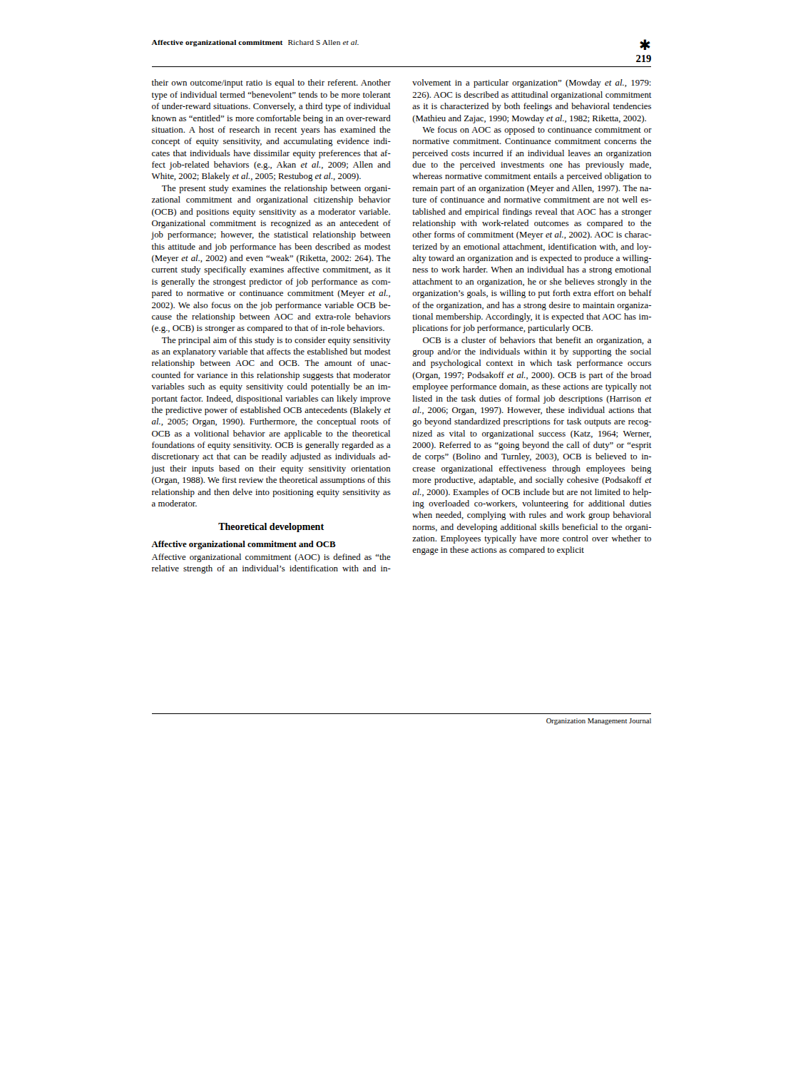Affective organizational commitment Richard S Allen et al.
✱ 219
their own outcome/input ratio is equal to their referent. Another type of individual termed “benevolent” tends to be more tolerant of under-reward situations. Conversely, a third type of individual known as “entitled” is more comfortable being in an over-reward situation. A host of research in recent years has examined the concept of equity sensitivity, and accumulating evidence indicates that individuals have dissimilar equity preferences that affect job-related behaviors (e.g., Akan et al., 2009; Allen and White, 2002; Blakely et al., 2005; Restubog et al., 2009).
The present study examines the relationship between organizational commitment and organizational citizenship behavior (OCB) and positions equity sensitivity as a moderator variable. Organizational commitment is recognized as an antecedent of job performance; however, the statistical relationship between this attitude and job performance has been described as modest (Meyer et al., 2002) and even “weak” (Riketta, 2002: 264). The current study specifically examines affective commitment, as it is generally the strongest predictor of job performance as compared to normative or continuance commitment (Meyer et al., 2002). We also focus on the job performance variable OCB because the relationship between AOC and extra-role behaviors (e.g., OCB) is stronger as compared to that of in-role behaviors.
The principal aim of this study is to consider equity sensitivity as an explanatory variable that affects the established but modest relationship between AOC and OCB. The amount of unaccounted for variance in this relationship suggests that moderator variables such as equity sensitivity could potentially be an important factor. Indeed, dispositional variables can likely improve the predictive power of established OCB antecedents (Blakely et al., 2005; Organ, 1990). Furthermore, the conceptual roots of OCB as a volitional behavior are applicable to the theoretical foundations of equity sensitivity. OCB is generally regarded as a discretionary act that can be readily adjusted as individuals adjust their inputs based on their equity sensitivity orientation (Organ, 1988). We first review the theoretical assumptions of this relationship and then delve into positioning equity sensitivity as a moderator.
Theoretical development
Affective organizational commitment and OCB
Affective organizational commitment (AOC) is defined as “the relative strength of an individual’s identification with and involvement in a particular organization” (Mowday et al., 1979: 226). AOC is described as attitudinal organizational commitment as it is characterized by both feelings and behavioral tendencies (Mathieu and Zajac, 1990; Mowday et al., 1982; Riketta, 2002).
We focus on AOC as opposed to continuance commitment or normative commitment. Continuance commitment concerns the perceived costs incurred if an individual leaves an organization due to the perceived investments one has previously made, whereas normative commitment entails a perceived obligation to remain part of an organization (Meyer and Allen, 1997). The nature of continuance and normative commitment are not well established and empirical findings reveal that AOC has a stronger relationship with work-related outcomes as compared to the other forms of commitment (Meyer et al., 2002). AOC is characterized by an emotional attachment, identification with, and loyalty toward an organization and is expected to produce a willingness to work harder. When an individual has a strong emotional attachment to an organization, he or she believes strongly in the organization’s goals, is willing to put forth extra effort on behalf of the organization, and has a strong desire to maintain organizational membership. Accordingly, it is expected that AOC has implications for job performance, particularly OCB.
OCB is a cluster of behaviors that benefit an organization, a group and/or the individuals within it by supporting the social and psychological context in which task performance occurs (Organ, 1997; Podsakoff et al., 2000). OCB is part of the broad employee performance domain, as these actions are typically not listed in the task duties of formal job descriptions (Harrison et al., 2006; Organ, 1997). However, these individual actions that go beyond standardized prescriptions for task outputs are recognized as vital to organizational success (Katz, 1964; Werner, 2000). Referred to as “going beyond the call of duty” or “esprit de corps” (Bolino and Turnley, 2003), OCB is believed to increase organizational effectiveness through employees being more productive, adaptable, and socially cohesive (Podsakoff et al., 2000). Examples of OCB include but are not limited to helping overloaded co-workers, volunteering for additional duties when needed, complying with rules and work group behavioral norms, and developing additional skills beneficial to the organization. Employees typically have more control over whether to engage in these actions as compared to explicit
Organization Management Journal